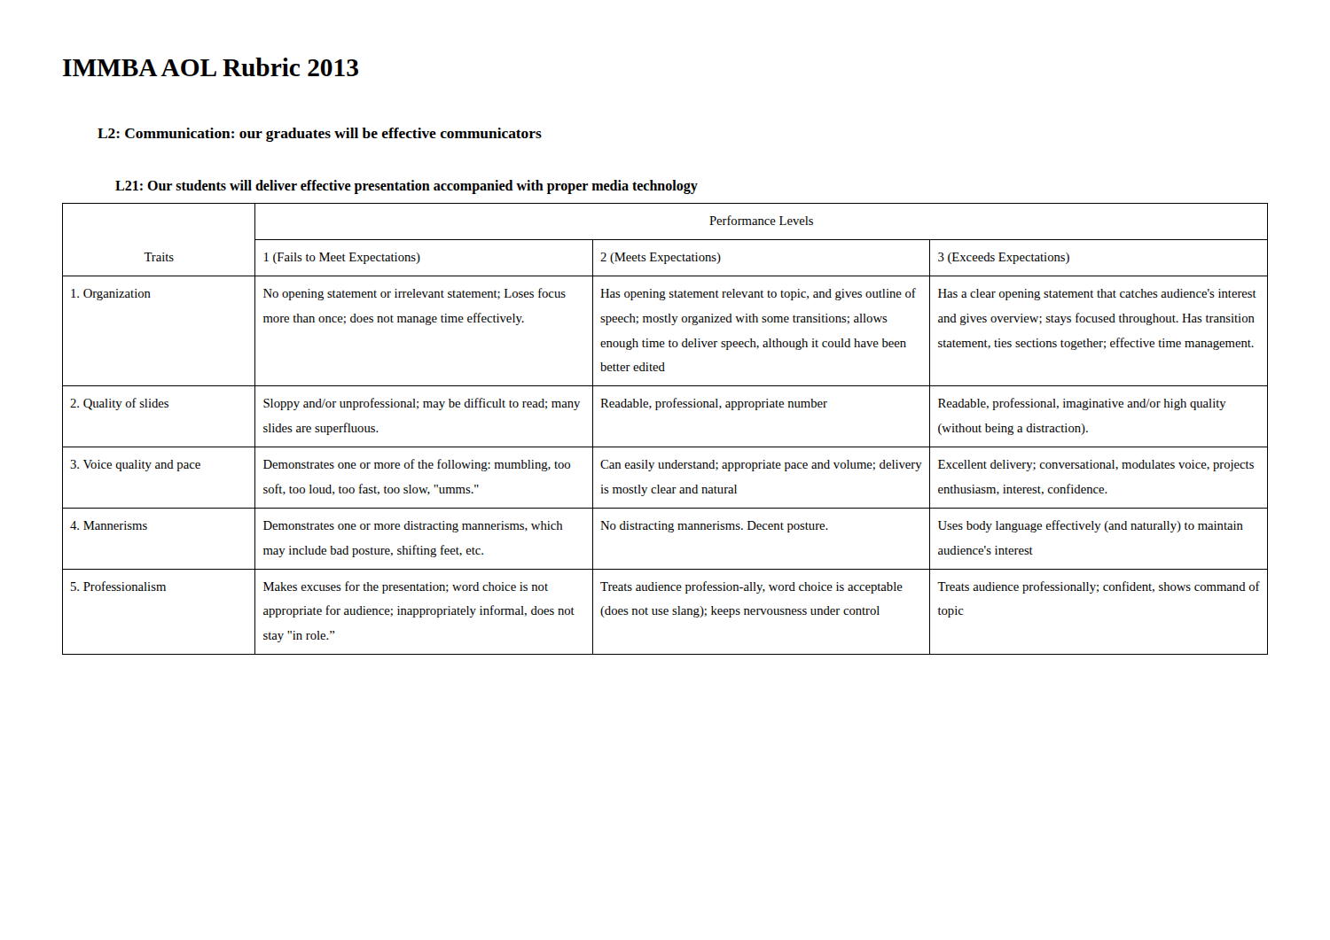IMMBA AOL Rubric 2013
L2: Communication: our graduates will be effective communicators
L21: Our students will deliver effective presentation accompanied with proper media technology
| Traits | Performance Levels |
| --- | --- |
| 1 (Fails to Meet Expectations) | 2 (Meets Expectations) | 3 (Exceeds Expectations) |
| 1. Organization | No opening statement or irrelevant statement; Loses focus more than once; does not manage time effectively. | Has opening statement relevant to topic, and gives outline of speech; mostly organized with some transitions; allows enough time to deliver speech, although it could have been better edited | Has a clear opening statement that catches audience's interest and gives overview; stays focused throughout. Has transition statement, ties sections together; effective time management. |
| 2. Quality of slides | Sloppy and/or unprofessional; may be difficult to read; many slides are superfluous. | Readable, professional, appropriate number | Readable, professional, imaginative and/or high quality (without being a distraction). |
| 3. Voice quality and pace | Demonstrates one or more of the following: mumbling, too soft, too loud, too fast, too slow, "umms." | Can easily understand; appropriate pace and volume; delivery is mostly clear and natural | Excellent delivery; conversational, modulates voice, projects enthusiasm, interest, confidence. |
| 4. Mannerisms | Demonstrates one or more distracting mannerisms, which may include bad posture, shifting feet, etc. | No distracting mannerisms. Decent posture. | Uses body language effectively (and naturally) to maintain audience's interest |
| 5. Professionalism | Makes excuses for the presentation; word choice is not appropriate for audience; inappropriately informal, does not stay "in role.” | Treats audience profession-ally, word choice is acceptable (does not use slang); keeps nervousness under control | Treats audience professionally; confident, shows command of topic |